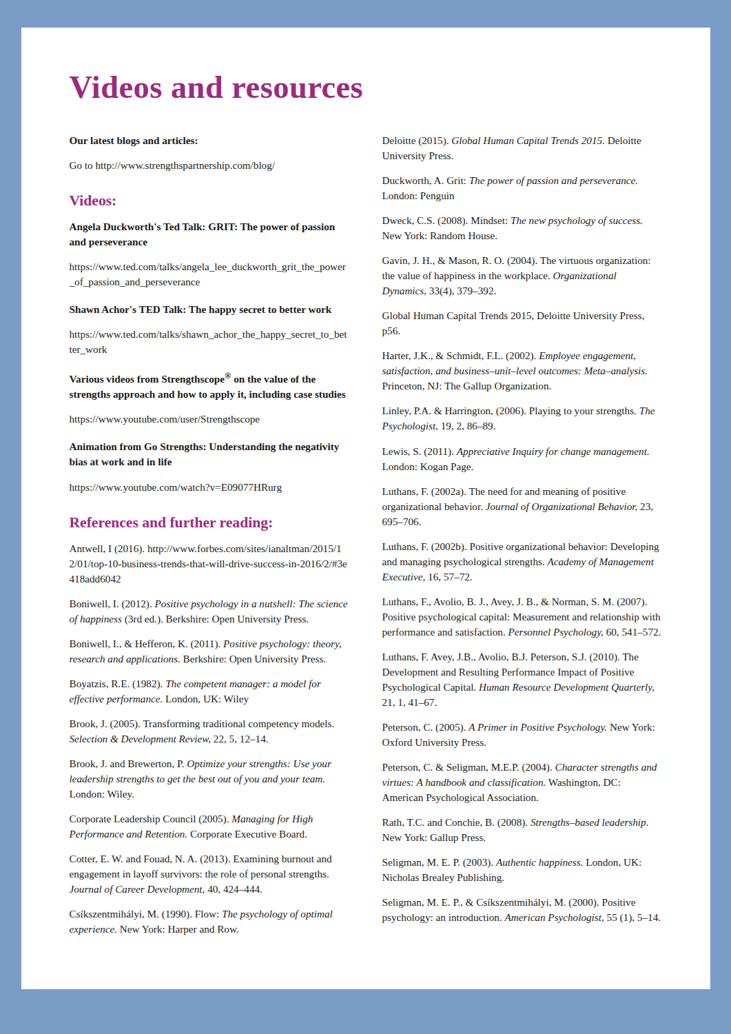Videos and resources
Our latest blogs and articles:
Go to http://www.strengthspartnership.com/blog/
Videos:
Angela Duckworth's Ted Talk: GRIT: The power of passion and perseverance
https://www.ted.com/talks/angela_lee_duckworth_grit_the_power_of_passion_and_perseverance
Shawn Achor's TED Talk: The happy secret to better work
https://www.ted.com/talks/shawn_achor_the_happy_secret_to_better_work
Various videos from Strengthscope® on the value of the strengths approach and how to apply it, including case studies
https://www.youtube.com/user/Strengthscope
Animation from Go Strengths: Understanding the negativity bias at work and in life
https://www.youtube.com/watch?v=E09077HRurg
References and further reading:
Antwell, I (2016). http://www.forbes.com/sites/ianaltman/2015/12/01/top-10-business-trends-that-will-drive-success-in-2016/2/#3e418add6042
Boniwell, I. (2012). Positive psychology in a nutshell: The science of happiness (3rd ed.). Berkshire: Open University Press.
Boniwell, I., & Hefferon, K. (2011). Positive psychology: theory, research and applications. Berkshire: Open University Press.
Boyatzis, R.E. (1982). The competent manager: a model for effective performance. London, UK: Wiley
Brook, J. (2005). Transforming traditional competency models. Selection & Development Review, 22, 5, 12–14.
Brook, J. and Brewerton, P. Optimize your strengths: Use your leadership strengths to get the best out of you and your team. London: Wiley.
Corporate Leadership Council (2005). Managing for High Performance and Retention. Corporate Executive Board.
Cotter, E. W. and Fouad, N. A. (2013). Examining burnout and engagement in layoff survivors: the role of personal strengths. Journal of Career Development, 40, 424–444.
Csíkszentmihályi, M. (1990). Flow: The psychology of optimal experience. New York: Harper and Row.
Deloitte (2015). Global Human Capital Trends 2015. Deloitte University Press.
Duckworth, A. Grit: The power of passion and perseverance. London: Penguin
Dweck, C.S. (2008). Mindset: The new psychology of success. New York: Random House.
Gavin, J. H., & Mason, R. O. (2004). The virtuous organization: the value of happiness in the workplace. Organizational Dynamics, 33(4), 379–392.
Global Human Capital Trends 2015, Deloitte University Press, p56.
Harter, J.K., & Schmidt, F.L. (2002). Employee engagement, satisfaction, and business–unit–level outcomes: Meta–analysis. Princeton, NJ: The Gallup Organization.
Linley, P.A. & Harrington, (2006). Playing to your strengths. The Psychologist, 19, 2, 86–89.
Lewis, S. (2011). Appreciative Inquiry for change management. London: Kogan Page.
Luthans, F. (2002a). The need for and meaning of positive organizational behavior. Journal of Organizational Behavior, 23, 695–706.
Luthans, F. (2002b). Positive organizational behavior: Developing and managing psychological strengths. Academy of Management Executive, 16, 57–72.
Luthans, F., Avolio, B. J., Avey, J. B., & Norman, S. M. (2007). Positive psychological capital: Measurement and relationship with performance and satisfaction. Personnel Psychology, 60, 541–572.
Luthans, F. Avey, J.B., Avolio, B.J. Peterson, S.J. (2010). The Development and Resulting Performance Impact of Positive Psychological Capital. Human Resource Development Quarterly, 21, 1, 41–67.
Peterson, C. (2005). A Primer in Positive Psychology. New York: Oxford University Press.
Peterson, C. & Seligman, M.E.P. (2004). Character strengths and virtues: A handbook and classification. Washington, DC: American Psychological Association.
Rath, T.C. and Conchie, B. (2008). Strengths–based leadership. New York: Gallup Press.
Seligman, M. E. P. (2003). Authentic happiness. London, UK: Nicholas Brealey Publishing.
Seligman, M. E. P., & Csíkszentmihályi, M. (2000). Positive psychology: an introduction. American Psychologist, 55 (1), 5–14.